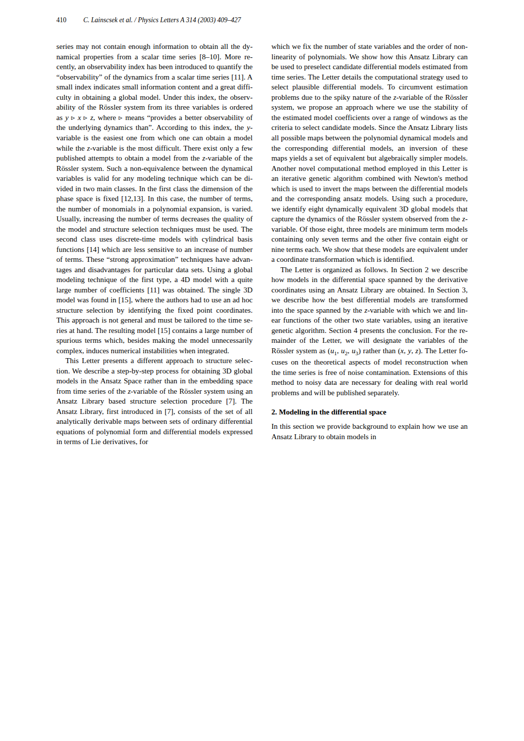410 C. Lainscsek et al. / Physics Letters A 314 (2003) 409–427
series may not contain enough information to obtain all the dynamical properties from a scalar time series [8–10]. More recently, an observability index has been introduced to quantify the “observability” of the dynamics from a scalar time series [11]. A small index indicates small information content and a great difficulty in obtaining a global model. Under this index, the observability of the Rössler system from its three variables is ordered as y ▹ x ▹ z, where ▹ means “provides a better observability of the underlying dynamics than”. According to this index, the y-variable is the easiest one from which one can obtain a model while the z-variable is the most difficult. There exist only a few published attempts to obtain a model from the z-variable of the Rössler system. Such a non-equivalence between the dynamical variables is valid for any modeling technique which can be divided in two main classes. In the first class the dimension of the phase space is fixed [12,13]. In this case, the number of terms, the number of monomials in a polynomial expansion, is varied. Usually, increasing the number of terms decreases the quality of the model and structure selection techniques must be used. The second class uses discrete-time models with cylindrical basis functions [14] which are less sensitive to an increase of number of terms. These “strong approximation” techniques have advantages and disadvantages for particular data sets. Using a global modeling technique of the first type, a 4D model with a quite large number of coefficients [11] was obtained. The single 3D model was found in [15], where the authors had to use an ad hoc structure selection by identifying the fixed point coordinates. This approach is not general and must be tailored to the time series at hand. The resulting model [15] contains a large number of spurious terms which, besides making the model unnecessarily complex, induces numerical instabilities when integrated.
This Letter presents a different approach to structure selection. We describe a step-by-step process for obtaining 3D global models in the Ansatz Space rather than in the embedding space from time series of the z-variable of the Rössler system using an Ansatz Library based structure selection procedure [7]. The Ansatz Library, first introduced in [7], consists of the set of all analytically derivable maps between sets of ordinary differential equations of polynomial form and differential models expressed in terms of Lie derivatives, for
which we fix the number of state variables and the order of nonlinearity of polynomials. We show how this Ansatz Library can be used to preselect candidate differential models estimated from time series. The Letter details the computational strategy used to select plausible differential models. To circumvent estimation problems due to the spiky nature of the z-variable of the Rössler system, we propose an approach where we use the stability of the estimated model coefficients over a range of windows as the criteria to select candidate models. Since the Ansatz Library lists all possible maps between the polynomial dynamical models and the corresponding differential models, an inversion of these maps yields a set of equivalent but algebraically simpler models. Another novel computational method employed in this Letter is an iterative genetic algorithm combined with Newton's method which is used to invert the maps between the differential models and the corresponding ansatz models. Using such a procedure, we identify eight dynamically equivalent 3D global models that capture the dynamics of the Rössler system observed from the z-variable. Of those eight, three models are minimum term models containing only seven terms and the other five contain eight or nine terms each. We show that these models are equivalent under a coordinate transformation which is identified.
The Letter is organized as follows. In Section 2 we describe how models in the differential space spanned by the derivative coordinates using an Ansatz Library are obtained. In Section 3, we describe how the best differential models are transformed into the space spanned by the z-variable with which we and linear functions of the other two state variables, using an iterative genetic algorithm. Section 4 presents the conclusion. For the remainder of the Letter, we will designate the variables of the Rössler system as (u1, u2, u3) rather than (x, y, z). The Letter focuses on the theoretical aspects of model reconstruction when the time series is free of noise contamination. Extensions of this method to noisy data are necessary for dealing with real world problems and will be published separately.
2. Modeling in the differential space
In this section we provide background to explain how we use an Ansatz Library to obtain models in